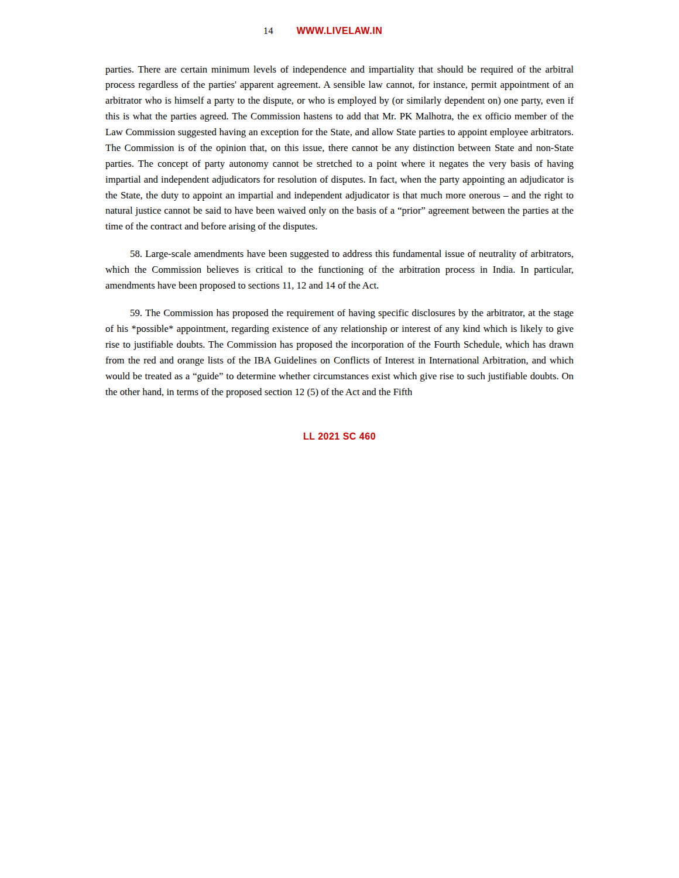14 WWW.LIVELAW.IN
parties. There are certain minimum levels of independence and impartiality that should be required of the arbitral process regardless of the parties' apparent agreement. A sensible law cannot, for instance, permit appointment of an arbitrator who is himself a party to the dispute, or who is employed by (or similarly dependent on) one party, even if this is what the parties agreed. The Commission hastens to add that Mr. PK Malhotra, the ex officio member of the Law Commission suggested having an exception for the State, and allow State parties to appoint employee arbitrators. The Commission is of the opinion that, on this issue, there cannot be any distinction between State and non-State parties. The concept of party autonomy cannot be stretched to a point where it negates the very basis of having impartial and independent adjudicators for resolution of disputes. In fact, when the party appointing an adjudicator is the State, the duty to appoint an impartial and independent adjudicator is that much more onerous – and the right to natural justice cannot be said to have been waived only on the basis of a “prior” agreement between the parties at the time of the contract and before arising of the disputes.
58. Large-scale amendments have been suggested to address this fundamental issue of neutrality of arbitrators, which the Commission believes is critical to the functioning of the arbitration process in India. In particular, amendments have been proposed to sections 11, 12 and 14 of the Act.
59. The Commission has proposed the requirement of having specific disclosures by the arbitrator, at the stage of his *possible* appointment, regarding existence of any relationship or interest of any kind which is likely to give rise to justifiable doubts. The Commission has proposed the incorporation of the Fourth Schedule, which has drawn from the red and orange lists of the IBA Guidelines on Conflicts of Interest in International Arbitration, and which would be treated as a “guide” to determine whether circumstances exist which give rise to such justifiable doubts. On the other hand, in terms of the proposed section 12 (5) of the Act and the Fifth
LL 2021 SC 460